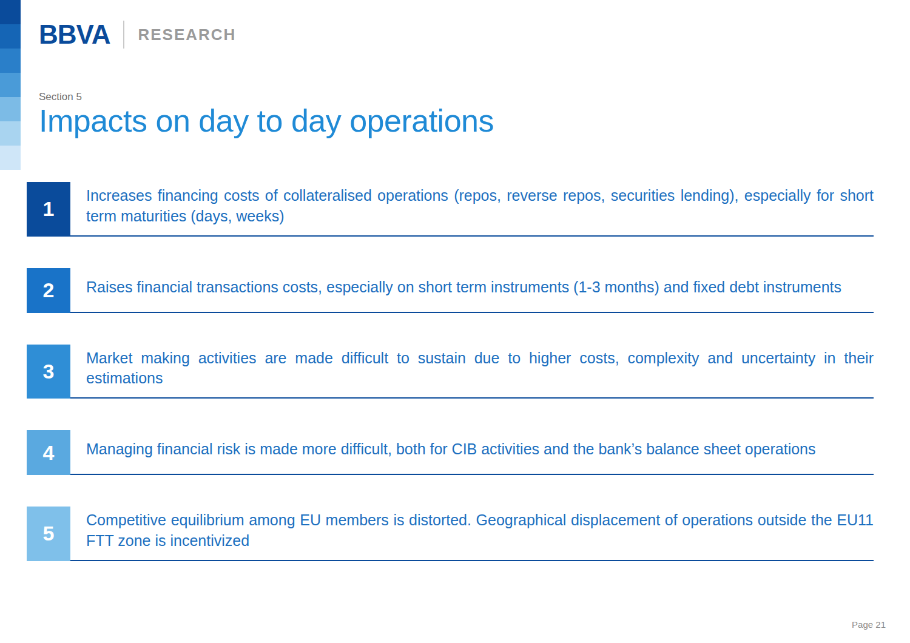BBVA
RESEARCH
Section 5
Impacts on day to day operations
1
Increases financing costs of collateralised operations (repos, reverse repos, securities lending), especially for short term maturities (days, weeks)
2
Raises financial transactions costs, especially on short term instruments (1-3 months) and fixed debt instruments
3
Market making activities are made difficult to sustain due to higher costs, complexity and uncertainty in their estimations
4
Managing financial risk is made more difficult, both for CIB activities and the bank’s balance sheet operations
5
Competitive equilibrium among EU members is distorted. Geographical displacement of operations outside the EU11 FTT zone is incentivized
Page 21